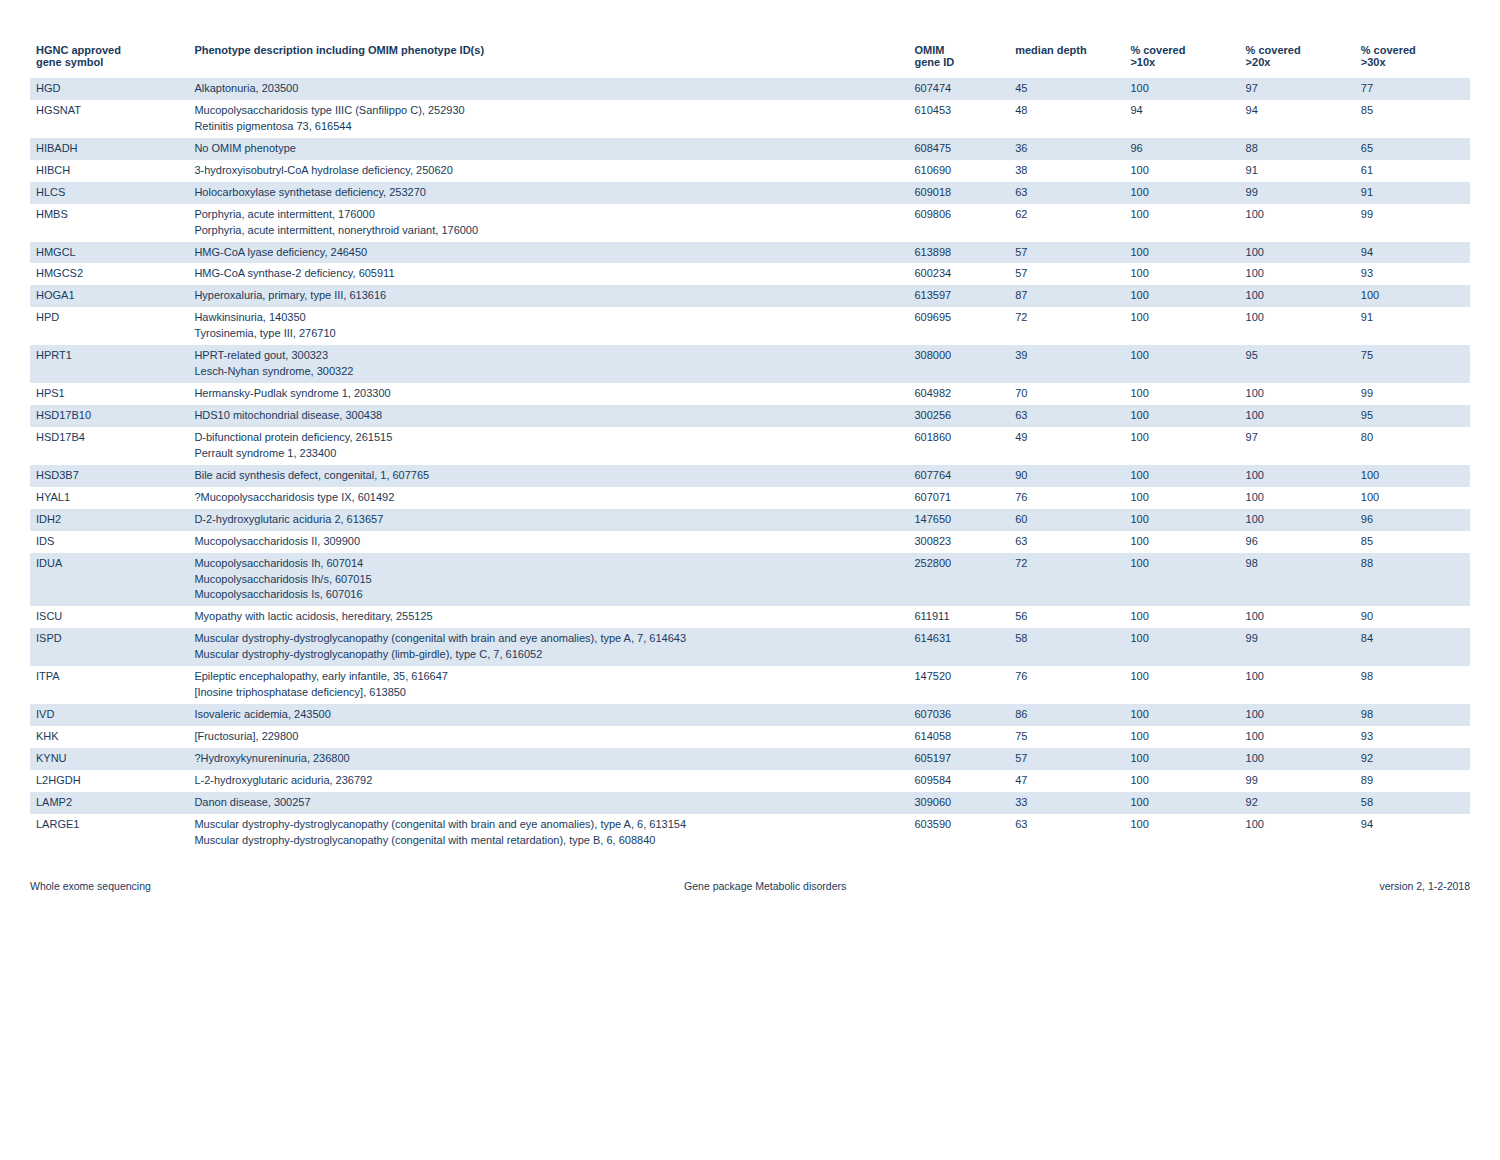| HGNC approved gene symbol | Phenotype description including OMIM phenotype ID(s) | OMIM gene ID | median depth | % covered >10x | % covered >20x | % covered >30x |
| --- | --- | --- | --- | --- | --- | --- |
| HGD | Alkaptonuria, 203500 | 607474 | 45 | 100 | 97 | 77 |
| HGSNAT | Mucopolysaccharidosis type IIIC (Sanfilippo C), 252930 Retinitis pigmentosa 73, 616544 | 610453 | 48 | 94 | 94 | 85 |
| HIBADH | No OMIM phenotype | 608475 | 36 | 96 | 88 | 65 |
| HIBCH | 3-hydroxyisobutryl-CoA hydrolase deficiency, 250620 | 610690 | 38 | 100 | 91 | 61 |
| HLCS | Holocarboxylase synthetase deficiency, 253270 | 609018 | 63 | 100 | 99 | 91 |
| HMBS | Porphyria, acute intermittent, 176000 Porphyria, acute intermittent, nonerythroid variant, 176000 | 609806 | 62 | 100 | 100 | 99 |
| HMGCL | HMG-CoA lyase deficiency, 246450 | 613898 | 57 | 100 | 100 | 94 |
| HMGCS2 | HMG-CoA synthase-2 deficiency, 605911 | 600234 | 57 | 100 | 100 | 93 |
| HOGA1 | Hyperoxaluria, primary, type III, 613616 | 613597 | 87 | 100 | 100 | 100 |
| HPD | Hawkinsinuria, 140350 Tyrosinemia, type III, 276710 | 609695 | 72 | 100 | 100 | 91 |
| HPRT1 | HPRT-related gout, 300323 Lesch-Nyhan syndrome, 300322 | 308000 | 39 | 100 | 95 | 75 |
| HPS1 | Hermansky-Pudlak syndrome 1, 203300 | 604982 | 70 | 100 | 100 | 99 |
| HSD17B10 | HDS10 mitochondrial disease, 300438 | 300256 | 63 | 100 | 100 | 95 |
| HSD17B4 | D-bifunctional protein deficiency, 261515 Perrault syndrome 1, 233400 | 601860 | 49 | 100 | 97 | 80 |
| HSD3B7 | Bile acid synthesis defect, congenital, 1, 607765 | 607764 | 90 | 100 | 100 | 100 |
| HYAL1 | ?Mucopolysaccharidosis type IX, 601492 | 607071 | 76 | 100 | 100 | 100 |
| IDH2 | D-2-hydroxyglutaric aciduria 2, 613657 | 147650 | 60 | 100 | 100 | 96 |
| IDS | Mucopolysaccharidosis II, 309900 | 300823 | 63 | 100 | 96 | 85 |
| IDUA | Mucopolysaccharidosis Ih, 607014 Mucopolysaccharidosis Ih/s, 607015 Mucopolysaccharidosis Is, 607016 | 252800 | 72 | 100 | 98 | 88 |
| ISCU | Myopathy with lactic acidosis, hereditary, 255125 | 611911 | 56 | 100 | 100 | 90 |
| ISPD | Muscular dystrophy-dystroglycanopathy (congenital with brain and eye anomalies), type A, 7, 614643 Muscular dystrophy-dystroglycanopathy (limb-girdle), type C, 7, 616052 | 614631 | 58 | 100 | 99 | 84 |
| ITPA | Epileptic encephalopathy, early infantile, 35, 616647 [Inosine triphosphatase deficiency], 613850 | 147520 | 76 | 100 | 100 | 98 |
| IVD | Isovaleric acidemia, 243500 | 607036 | 86 | 100 | 100 | 98 |
| KHK | [Fructosuria], 229800 | 614058 | 75 | 100 | 100 | 93 |
| KYNU | ?Hydroxykynureninuria, 236800 | 605197 | 57 | 100 | 100 | 92 |
| L2HGDH | L-2-hydroxyglutaric aciduria, 236792 | 609584 | 47 | 100 | 99 | 89 |
| LAMP2 | Danon disease, 300257 | 309060 | 33 | 100 | 92 | 58 |
| LARGE1 | Muscular dystrophy-dystroglycanopathy (congenital with brain and eye anomalies), type A, 6, 613154 Muscular dystrophy-dystroglycanopathy (congenital with mental retardation), type B, 6, 608840 | 603590 | 63 | 100 | 100 | 94 |
Whole exome sequencing
Gene package Metabolic disorders
version 2, 1-2-2018